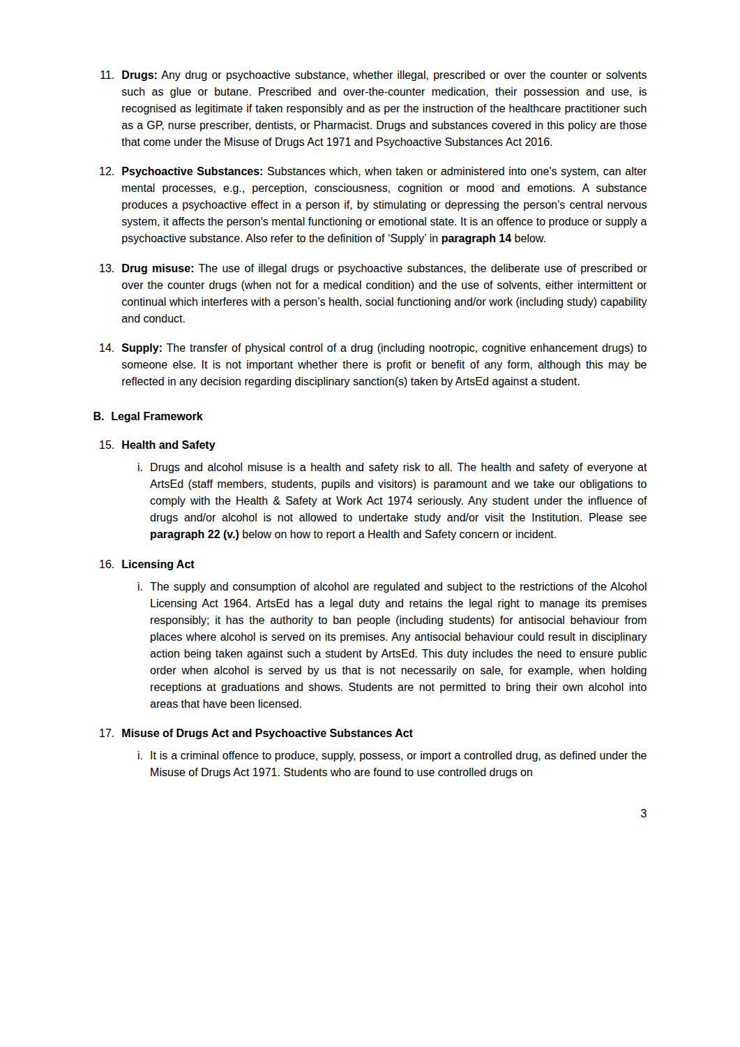Drugs: Any drug or psychoactive substance, whether illegal, prescribed or over the counter or solvents such as glue or butane. Prescribed and over-the-counter medication, their possession and use, is recognised as legitimate if taken responsibly and as per the instruction of the healthcare practitioner such as a GP, nurse prescriber, dentists, or Pharmacist. Drugs and substances covered in this policy are those that come under the Misuse of Drugs Act 1971 and Psychoactive Substances Act 2016.
Psychoactive Substances: Substances which, when taken or administered into one's system, can alter mental processes, e.g., perception, consciousness, cognition or mood and emotions. A substance produces a psychoactive effect in a person if, by stimulating or depressing the person's central nervous system, it affects the person's mental functioning or emotional state. It is an offence to produce or supply a psychoactive substance. Also refer to the definition of ‘Supply’ in paragraph 14 below.
Drug misuse: The use of illegal drugs or psychoactive substances, the deliberate use of prescribed or over the counter drugs (when not for a medical condition) and the use of solvents, either intermittent or continual which interferes with a person’s health, social functioning and/or work (including study) capability and conduct.
Supply: The transfer of physical control of a drug (including nootropic, cognitive enhancement drugs) to someone else. It is not important whether there is profit or benefit of any form, although this may be reflected in any decision regarding disciplinary sanction(s) taken by ArtsEd against a student.
B. Legal Framework
Health and Safety
Drugs and alcohol misuse is a health and safety risk to all. The health and safety of everyone at ArtsEd (staff members, students, pupils and visitors) is paramount and we take our obligations to comply with the Health & Safety at Work Act 1974 seriously. Any student under the influence of drugs and/or alcohol is not allowed to undertake study and/or visit the Institution. Please see paragraph 22 (v.) below on how to report a Health and Safety concern or incident.
Licensing Act
The supply and consumption of alcohol are regulated and subject to the restrictions of the Alcohol Licensing Act 1964. ArtsEd has a legal duty and retains the legal right to manage its premises responsibly; it has the authority to ban people (including students) for antisocial behaviour from places where alcohol is served on its premises. Any antisocial behaviour could result in disciplinary action being taken against such a student by ArtsEd. This duty includes the need to ensure public order when alcohol is served by us that is not necessarily on sale, for example, when holding receptions at graduations and shows. Students are not permitted to bring their own alcohol into areas that have been licensed.
Misuse of Drugs Act and Psychoactive Substances Act
It is a criminal offence to produce, supply, possess, or import a controlled drug, as defined under the Misuse of Drugs Act 1971. Students who are found to use controlled drugs on
3